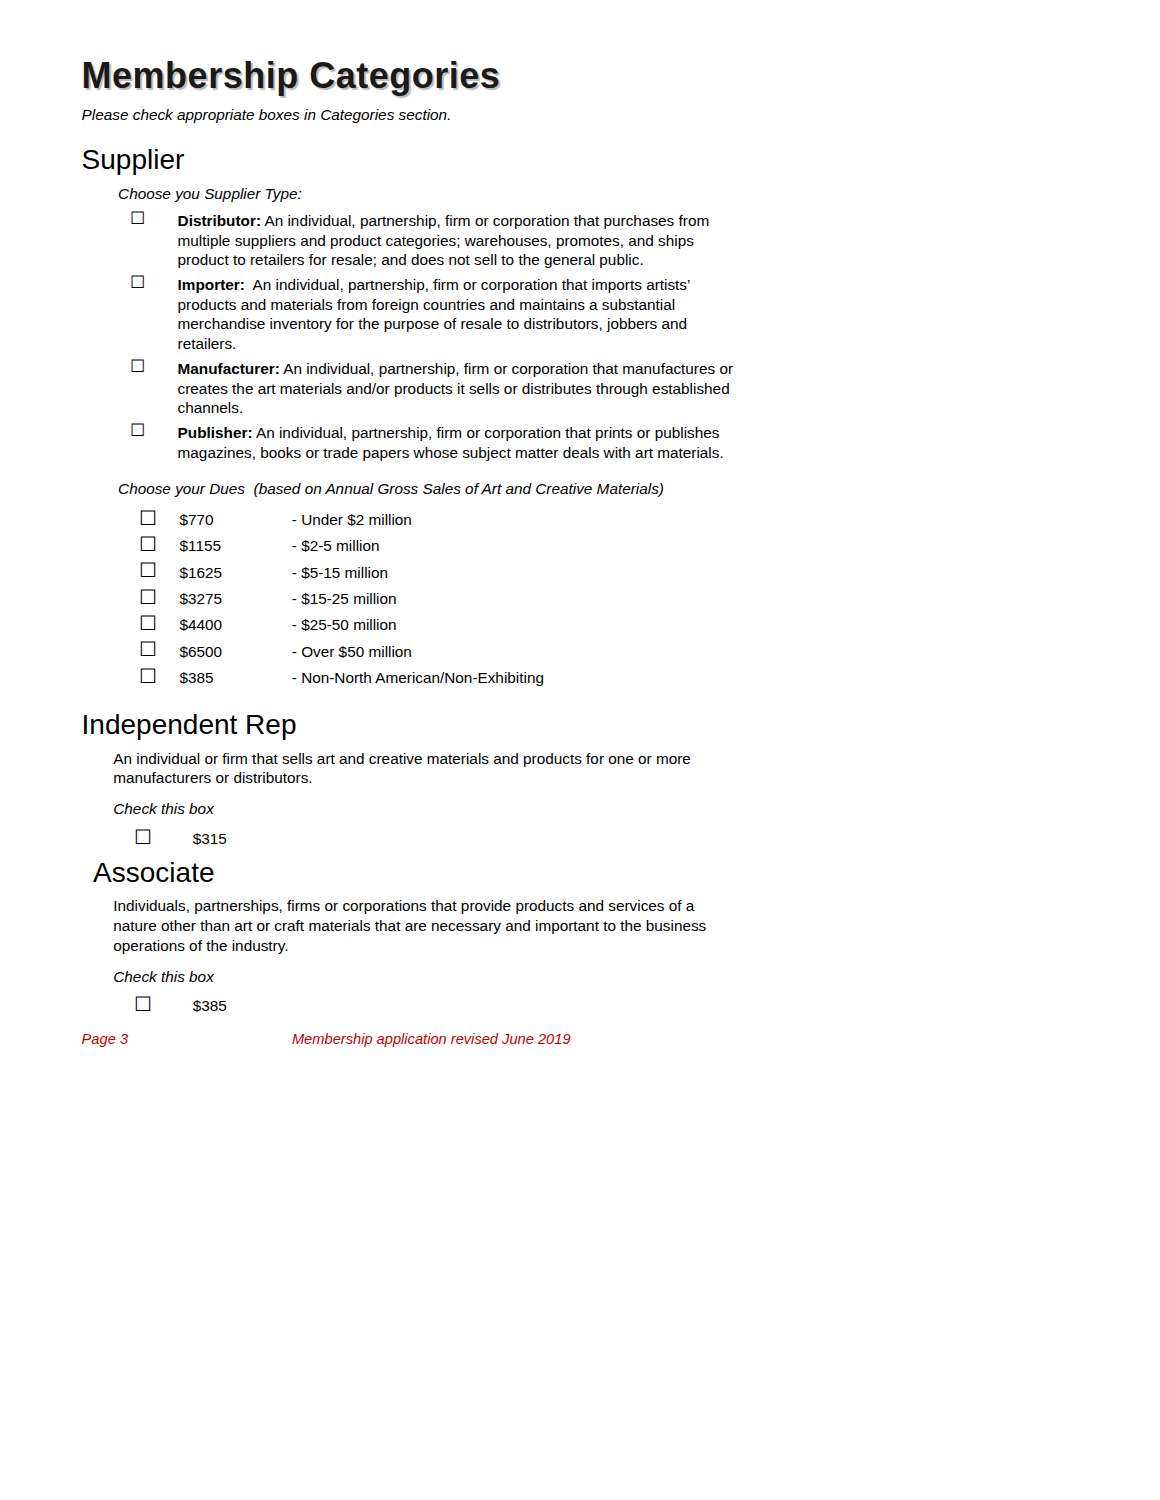Membership Categories
Please check appropriate boxes in Categories section.
Supplier
Choose you Supplier Type:
Distributor: An individual, partnership, firm or corporation that purchases from multiple suppliers and product categories; warehouses, promotes, and ships product to retailers for resale; and does not sell to the general public.
Importer: An individual, partnership, firm or corporation that imports artists’ products and materials from foreign countries and maintains a substantial merchandise inventory for the purpose of resale to distributors, jobbers and retailers.
Manufacturer: An individual, partnership, firm or corporation that manufactures or creates the art materials and/or products it sells or distributes through established channels.
Publisher: An individual, partnership, firm or corporation that prints or publishes magazines, books or trade papers whose subject matter deals with art materials.
Choose your Dues (based on Annual Gross Sales of Art and Creative Materials)
| ☐ | $770 | - Under $2 million |
| ☐ | $1155 | - $2-5 million |
| ☐ | $1625 | - $5-15 million |
| ☐ | $3275 | - $15-25 million |
| ☐ | $4400 | - $25-50 million |
| ☐ | $6500 | - Over $50 million |
| ☐ | $385 | - Non-North American/Non-Exhibiting |
Independent Rep
An individual or firm that sells art and creative materials and products for one or more manufacturers or distributors.
Check this box
☐$315
Associate
Individuals, partnerships, firms or corporations that provide products and services of a nature other than art or craft materials that are necessary and important to the business operations of the industry.
Check this box
☐$385
Page 3
Membership application revised June 2019